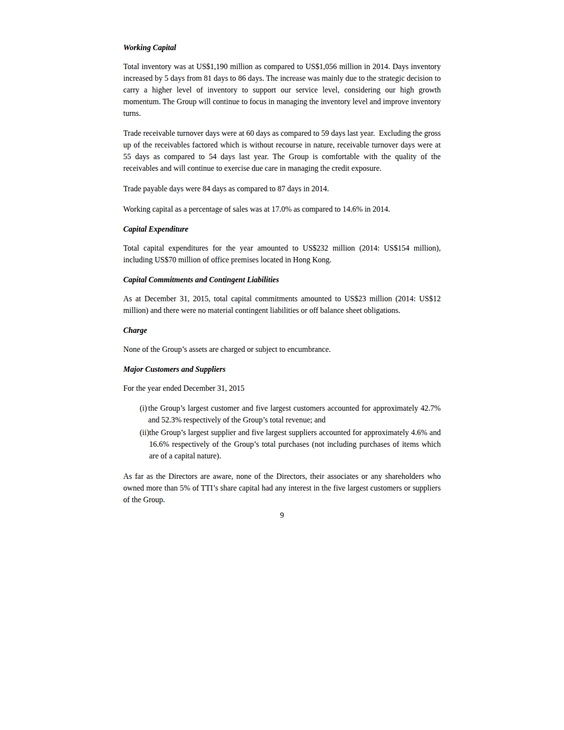Working Capital
Total inventory was at US$1,190 million as compared to US$1,056 million in 2014. Days inventory increased by 5 days from 81 days to 86 days. The increase was mainly due to the strategic decision to carry a higher level of inventory to support our service level, considering our high growth momentum. The Group will continue to focus in managing the inventory level and improve inventory turns.
Trade receivable turnover days were at 60 days as compared to 59 days last year. Excluding the gross up of the receivables factored which is without recourse in nature, receivable turnover days were at 55 days as compared to 54 days last year. The Group is comfortable with the quality of the receivables and will continue to exercise due care in managing the credit exposure.
Trade payable days were 84 days as compared to 87 days in 2014.
Working capital as a percentage of sales was at 17.0% as compared to 14.6% in 2014.
Capital Expenditure
Total capital expenditures for the year amounted to US$232 million (2014: US$154 million), including US$70 million of office premises located in Hong Kong.
Capital Commitments and Contingent Liabilities
As at December 31, 2015, total capital commitments amounted to US$23 million (2014: US$12 million) and there were no material contingent liabilities or off balance sheet obligations.
Charge
None of the Group’s assets are charged or subject to encumbrance.
Major Customers and Suppliers
For the year ended December 31, 2015
(i) the Group’s largest customer and five largest customers accounted for approximately 42.7% and 52.3% respectively of the Group’s total revenue; and
(ii) the Group’s largest supplier and five largest suppliers accounted for approximately 4.6% and 16.6% respectively of the Group’s total purchases (not including purchases of items which are of a capital nature).
As far as the Directors are aware, none of the Directors, their associates or any shareholders who owned more than 5% of TTI’s share capital had any interest in the five largest customers or suppliers of the Group.
9